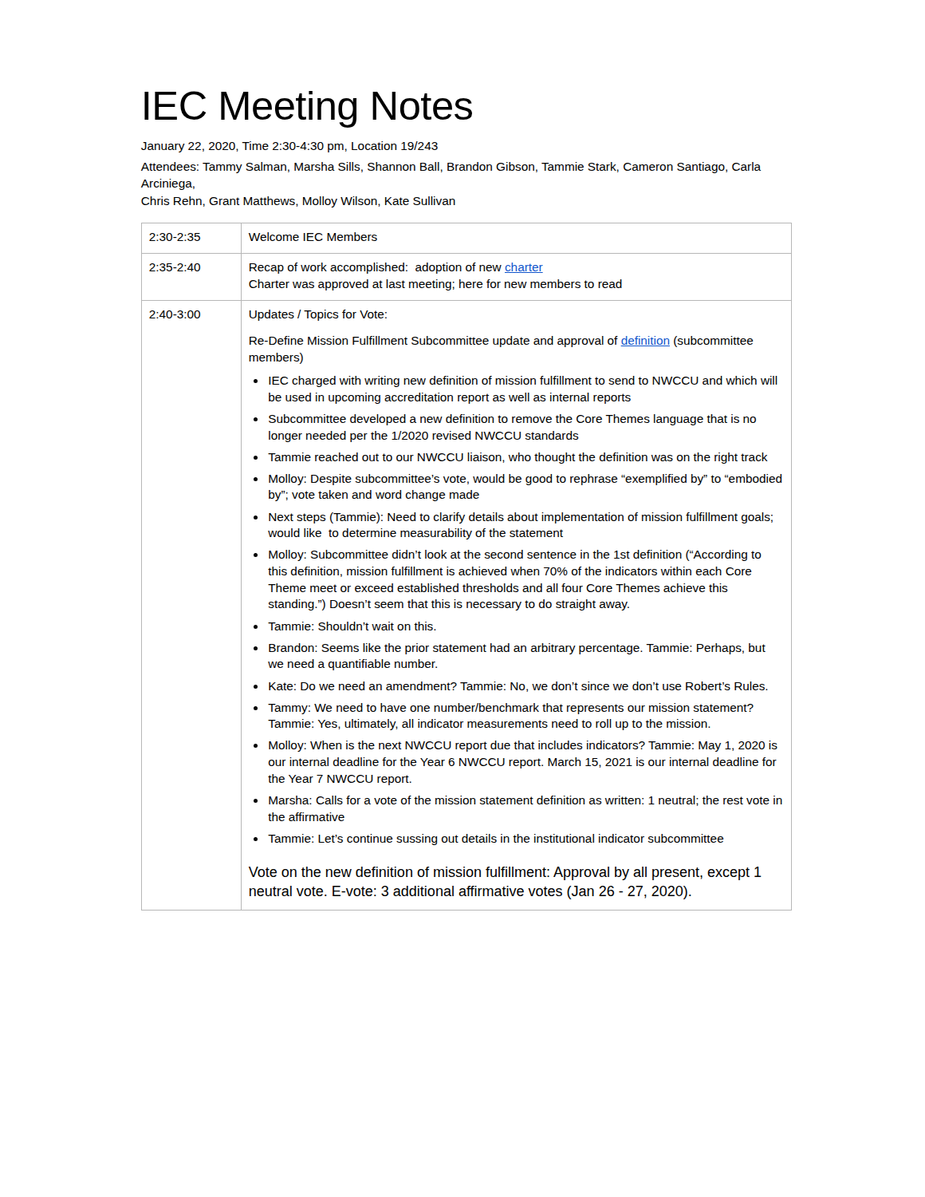IEC Meeting Notes
January 22, 2020, Time 2:30-4:30 pm, Location 19/243
Attendees: Tammy Salman, Marsha Sills, Shannon Ball, Brandon Gibson, Tammie Stark, Cameron Santiago, Carla Arciniega,
Chris Rehn, Grant Matthews, Molloy Wilson, Kate Sullivan
| 2:30-2:35 | Welcome IEC Members |
| 2:35-2:40 | Recap of work accomplished: adoption of new charter Charter was approved at last meeting; here for new members to read |
| 2:40-3:00 | Updates / Topics for Vote: Re-Define Mission Fulfillment Subcommittee update and approval of definition (subcommittee members) IEC charged with writing new definition of mission fulfillment to send to NWCCU and which will be used in upcoming accreditation report as well as internal reports Subcommittee developed a new definition to remove the Core Themes language that is no longer needed per the 1/2020 revised NWCCU standards Tammie reached out to our NWCCU liaison, who thought the definition was on the right track Molloy: Despite subcommittee’s vote, would be good to rephrase “exemplified by” to “embodied by”; vote taken and word change made Next steps (Tammie): Need to clarify details about implementation of mission fulfillment goals; would like to determine measurability of the statement Molloy: Subcommittee didn’t look at the second sentence in the 1st definition (“According to this definition, mission fulfillment is achieved when 70% of the indicators within each Core Theme meet or exceed established thresholds and all four Core Themes achieve this standing.”) Doesn’t seem that this is necessary to do straight away. Tammie: Shouldn’t wait on this. Brandon: Seems like the prior statement had an arbitrary percentage. Tammie: Perhaps, but we need a quantifiable number. Kate: Do we need an amendment? Tammie: No, we don’t since we don’t use Robert’s Rules. Tammy: We need to have one number/benchmark that represents our mission statement? Tammie: Yes, ultimately, all indicator measurements need to roll up to the mission. Molloy: When is the next NWCCU report due that includes indicators? Tammie: May 1, 2020 is our internal deadline for the Year 6 NWCCU report. March 15, 2021 is our internal deadline for the Year 7 NWCCU report. Marsha: Calls for a vote of the mission statement definition as written: 1 neutral; the rest vote in the affirmative Tammie: Let’s continue sussing out details in the institutional indicator subcommittee Vote on the new definition of mission fulfillment: Approval by all present, except 1 neutral vote. E-vote: 3 additional affirmative votes (Jan 26 - 27, 2020). |